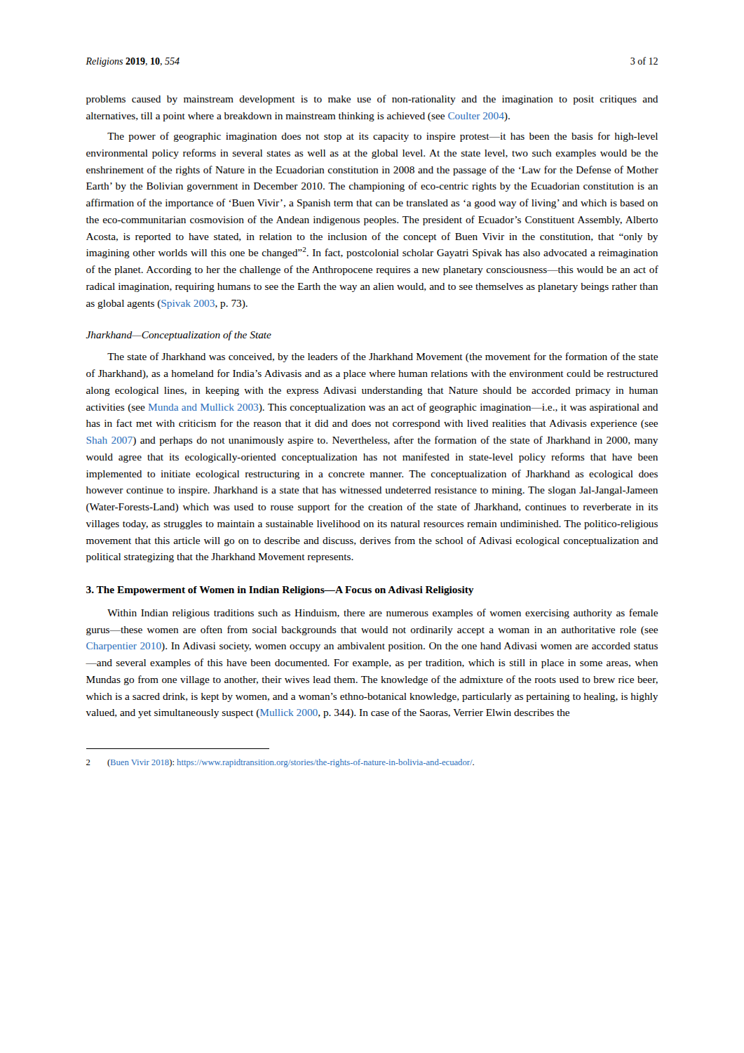Religions 2019, 10, 554
3 of 12
problems caused by mainstream development is to make use of non-rationality and the imagination to posit critiques and alternatives, till a point where a breakdown in mainstream thinking is achieved (see Coulter 2004).
The power of geographic imagination does not stop at its capacity to inspire protest—it has been the basis for high-level environmental policy reforms in several states as well as at the global level. At the state level, two such examples would be the enshrinement of the rights of Nature in the Ecuadorian constitution in 2008 and the passage of the ‘Law for the Defense of Mother Earth’ by the Bolivian government in December 2010. The championing of eco-centric rights by the Ecuadorian constitution is an affirmation of the importance of ‘Buen Vivir’, a Spanish term that can be translated as ‘a good way of living’ and which is based on the eco-communitarian cosmovision of the Andean indigenous peoples. The president of Ecuador’s Constituent Assembly, Alberto Acosta, is reported to have stated, in relation to the inclusion of the concept of Buen Vivir in the constitution, that “only by imagining other worlds will this one be changed”2. In fact, postcolonial scholar Gayatri Spivak has also advocated a reimagination of the planet. According to her the challenge of the Anthropocene requires a new planetary consciousness—this would be an act of radical imagination, requiring humans to see the Earth the way an alien would, and to see themselves as planetary beings rather than as global agents (Spivak 2003, p. 73).
Jharkhand—Conceptualization of the State
The state of Jharkhand was conceived, by the leaders of the Jharkhand Movement (the movement for the formation of the state of Jharkhand), as a homeland for India’s Adivasis and as a place where human relations with the environment could be restructured along ecological lines, in keeping with the express Adivasi understanding that Nature should be accorded primacy in human activities (see Munda and Mullick 2003). This conceptualization was an act of geographic imagination—i.e., it was aspirational and has in fact met with criticism for the reason that it did and does not correspond with lived realities that Adivasis experience (see Shah 2007) and perhaps do not unanimously aspire to. Nevertheless, after the formation of the state of Jharkhand in 2000, many would agree that its ecologically-oriented conceptualization has not manifested in state-level policy reforms that have been implemented to initiate ecological restructuring in a concrete manner. The conceptualization of Jharkhand as ecological does however continue to inspire. Jharkhand is a state that has witnessed undeterred resistance to mining. The slogan Jal-Jangal-Jameen (Water-Forests-Land) which was used to rouse support for the creation of the state of Jharkhand, continues to reverberate in its villages today, as struggles to maintain a sustainable livelihood on its natural resources remain undiminished. The politico-religious movement that this article will go on to describe and discuss, derives from the school of Adivasi ecological conceptualization and political strategizing that the Jharkhand Movement represents.
3. The Empowerment of Women in Indian Religions—A Focus on Adivasi Religiosity
Within Indian religious traditions such as Hinduism, there are numerous examples of women exercising authority as female gurus—these women are often from social backgrounds that would not ordinarily accept a woman in an authoritative role (see Charpentier 2010). In Adivasi society, women occupy an ambivalent position. On the one hand Adivasi women are accorded status—and several examples of this have been documented. For example, as per tradition, which is still in place in some areas, when Mundas go from one village to another, their wives lead them. The knowledge of the admixture of the roots used to brew rice beer, which is a sacred drink, is kept by women, and a woman’s ethno-botanical knowledge, particularly as pertaining to healing, is highly valued, and yet simultaneously suspect (Mullick 2000, p. 344). In case of the Saoras, Verrier Elwin describes the
2
(Buen Vivir 2018): https://www.rapidtransition.org/stories/the-rights-of-nature-in-bolivia-and-ecuador/.